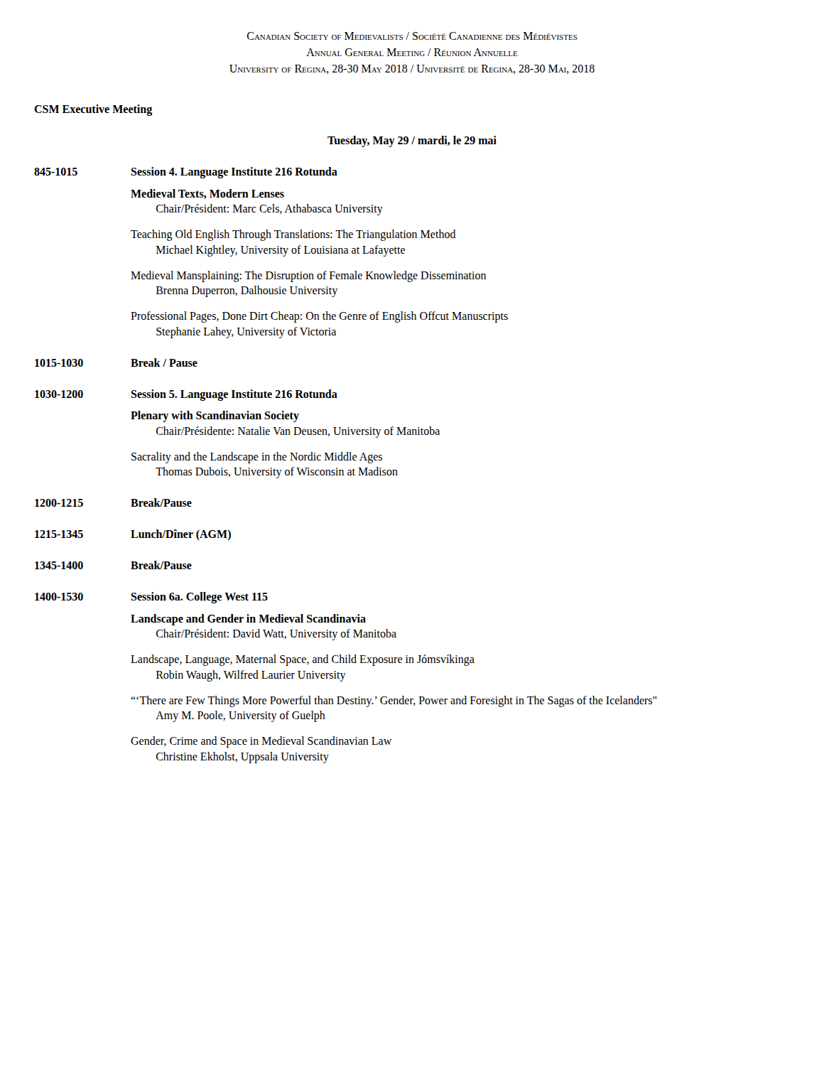Canadian Society of Medievalists / Société Canadienne des Médiévistes
Annual General Meeting / Réunion Annuelle
University of Regina, 28-30 May 2018 / Université de Regina, 28-30 Mai, 2018
| CSM Executive Meeting |
| Tuesday, May 29 / mardi, le 29 mai |
| 845-1015 | Session 4. Language Institute 216 Rotunda Medieval Texts, Modern Lenses Chair/Président: Marc Cels, Athabasca University Teaching Old English Through Translations: The Triangulation Method Michael Kightley, University of Louisiana at Lafayette Medieval Mansplaining: The Disruption of Female Knowledge Dissemination Brenna Duperron, Dalhousie University Professional Pages, Done Dirt Cheap: On the Genre of English Offcut Manuscripts Stephanie Lahey, University of Victoria |
| 1015-1030 | Break / Pause |
| 1030-1200 | Session 5. Language Institute 216 Rotunda Plenary with Scandinavian Society Chair/Présidente: Natalie Van Deusen, University of Manitoba Sacrality and the Landscape in the Nordic Middle Ages Thomas Dubois, University of Wisconsin at Madison |
| 1200-1215 | Break/Pause |
| 1215-1345 | Lunch/Dîner (AGM) |
| 1345-1400 | Break/Pause |
| 1400-1530 | Session 6a. College West 115 Landscape and Gender in Medieval Scandinavia Chair/Président: David Watt, University of Manitoba Landscape, Language, Maternal Space, and Child Exposure in Jómsvíkinga Robin Waugh, Wilfred Laurier University “‘There are Few Things More Powerful than Destiny.’ Gender, Power and Foresight in The Sagas of the Icelanders" Amy M. Poole, University of Guelph Gender, Crime and Space in Medieval Scandinavian Law Christine Ekholst, Uppsala University |